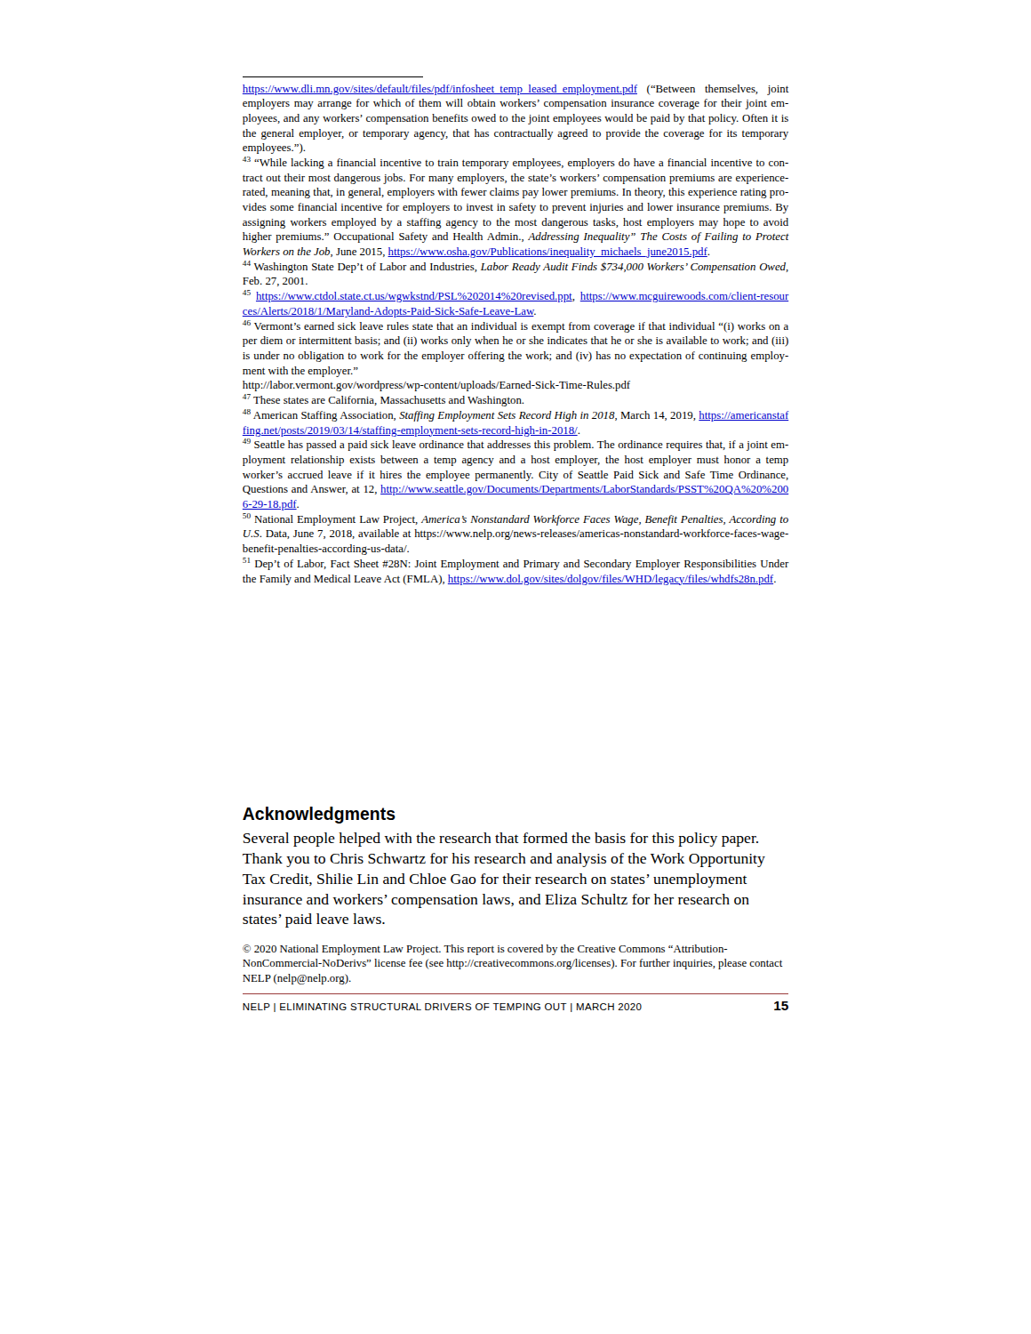https://www.dli.mn.gov/sites/default/files/pdf/infosheet_temp_leased_employment.pdf (“Between themselves, joint employers may arrange for which of them will obtain workers’ compensation insurance coverage for their joint employees, and any workers’ compensation benefits owed to the joint employees would be paid by that policy. Often it is the general employer, or temporary agency, that has contractually agreed to provide the coverage for its temporary employees.”).
43 “While lacking a financial incentive to train temporary employees, employers do have a financial incentive to contract out their most dangerous jobs. For many employers, the state’s workers’ compensation premiums are experience-rated, meaning that, in general, employers with fewer claims pay lower premiums. In theory, this experience rating provides some financial incentive for employers to invest in safety to prevent injuries and lower insurance premiums. By assigning workers employed by a staffing agency to the most dangerous tasks, host employers may hope to avoid higher premiums.” Occupational Safety and Health Admin., Addressing Inequality” The Costs of Failing to Protect Workers on the Job, June 2015, https://www.osha.gov/Publications/inequality_michaels_june2015.pdf.
44 Washington State Dep’t of Labor and Industries, Labor Ready Audit Finds $734,000 Workers’ Compensation Owed, Feb. 27, 2001.
45 https://www.ctdol.state.ct.us/wgwkstnd/PSL%202014%20revised.ppt, https://www.mcguirewoods.com/client-resources/Alerts/2018/1/Maryland-Adopts-Paid-Sick-Safe-Leave-Law.
46 Vermont’s earned sick leave rules state that an individual is exempt from coverage if that individual “(i) works on a per diem or intermittent basis; and (ii) works only when he or she indicates that he or she is available to work; and (iii) is under no obligation to work for the employer offering the work; and (iv) has no expectation of continuing employment with the employer.”
http://labor.vermont.gov/wordpress/wp-content/uploads/Earned-Sick-Time-Rules.pdf
47 These states are California, Massachusetts and Washington.
48 American Staffing Association, Staffing Employment Sets Record High in 2018, March 14, 2019, https://americanstaffing.net/posts/2019/03/14/staffing-employment-sets-record-high-in-2018/.
49 Seattle has passed a paid sick leave ordinance that addresses this problem. The ordinance requires that, if a joint employment relationship exists between a temp agency and a host employer, the host employer must honor a temp worker’s accrued leave if it hires the employee permanently. City of Seattle Paid Sick and Safe Time Ordinance, Questions and Answer, at 12, http://www.seattle.gov/Documents/Departments/LaborStandards/PSST%20QA%20%2006-29-18.pdf.
50 National Employment Law Project, America’s Nonstandard Workforce Faces Wage, Benefit Penalties, According to U.S. Data, June 7, 2018, available at https://www.nelp.org/news-releases/americas-nonstandard-workforce-faces-wage-benefit-penalties-according-us-data/.
51 Dep’t of Labor, Fact Sheet #28N: Joint Employment and Primary and Secondary Employer Responsibilities Under the Family and Medical Leave Act (FMLA), https://www.dol.gov/sites/dolgov/files/WHD/legacy/files/whdfs28n.pdf.
Acknowledgments
Several people helped with the research that formed the basis for this policy paper. Thank you to Chris Schwartz for his research and analysis of the Work Opportunity Tax Credit, Shilie Lin and Chloe Gao for their research on states’ unemployment insurance and workers’ compensation laws, and Eliza Schultz for her research on states’ paid leave laws.
© 2020 National Employment Law Project. This report is covered by the Creative Commons “Attribution-NonCommercial-NoDerivs” license fee (see http://creativecommons.org/licenses). For further inquiries, please contact NELP (nelp@nelp.org).
NELP | Eliminating Structural Drivers of Temping Out | March 2020
15